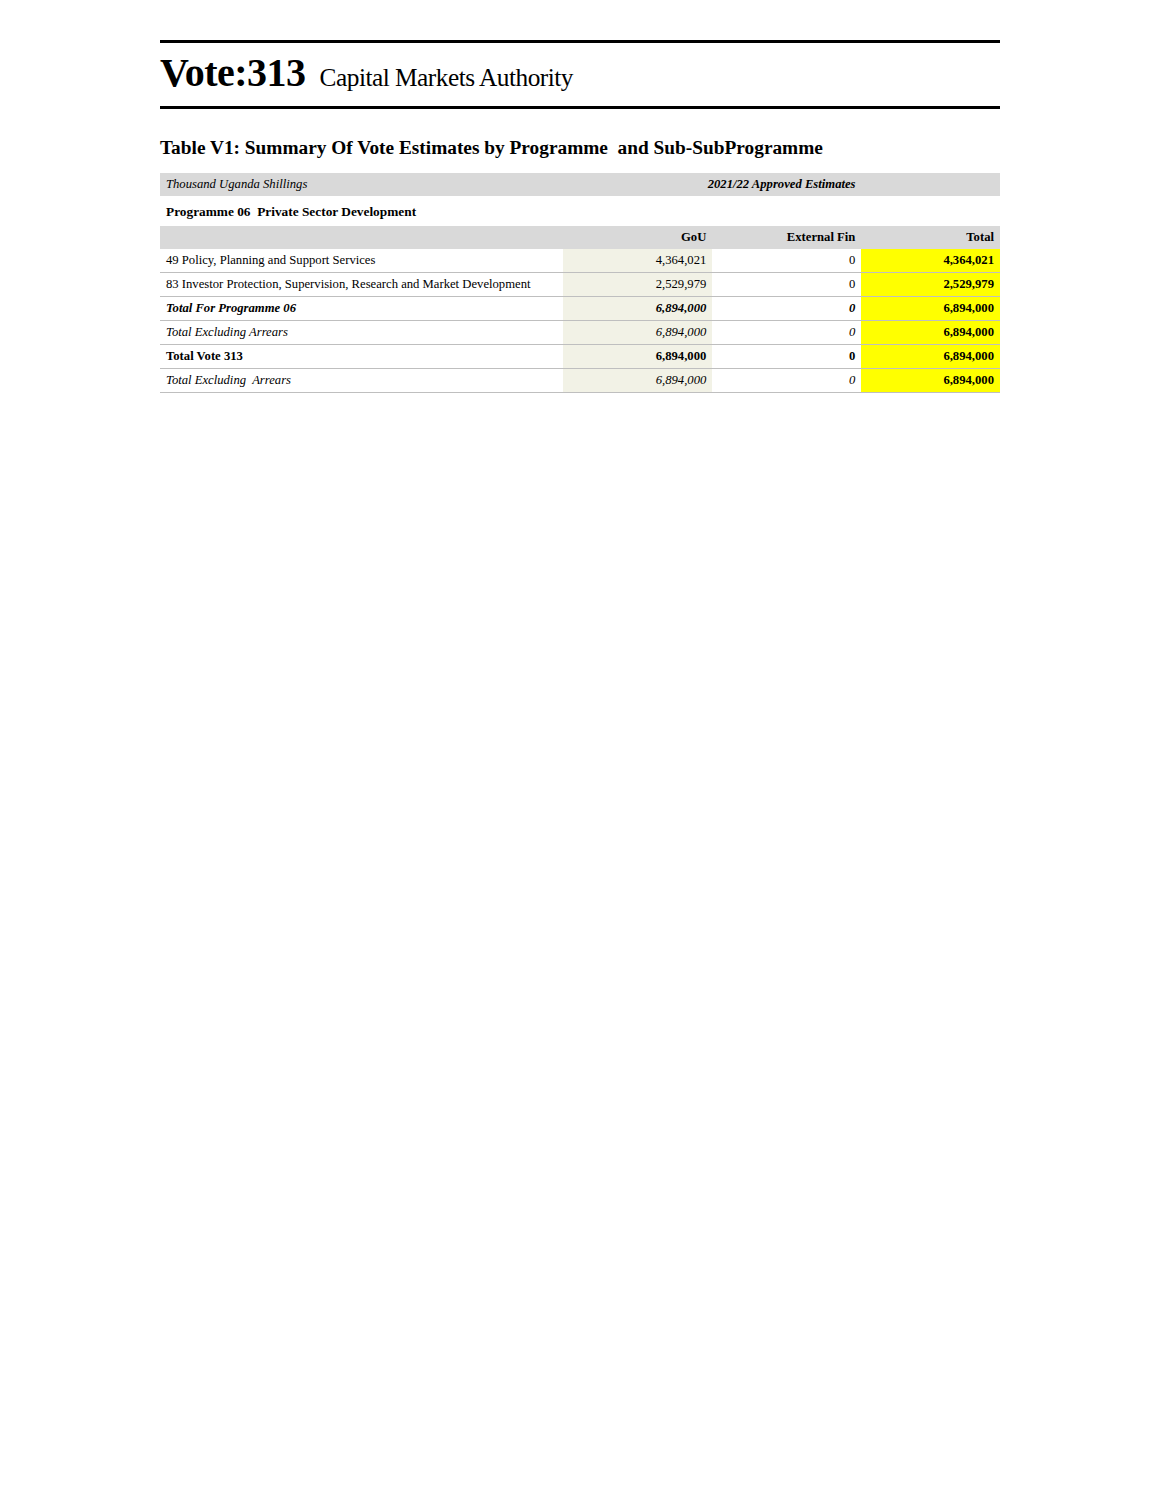Vote:313 Capital Markets Authority
Table V1: Summary Of Vote Estimates by Programme and Sub-SubProgramme
| Thousand Uganda Shillings | 2021/22 Approved Estimates |
| Programme 06 Private Sector Development |
| | GoU | External Fin | Total |
| 49 Policy, Planning and Support Services | 4,364,021 | 0 | 4,364,021 |
| 83 Investor Protection, Supervision, Research and Market Development | 2,529,979 | 0 | 2,529,979 |
| Total For Programme 06 | 6,894,000 | 0 | 6,894,000 |
| Total Excluding Arrears | 6,894,000 | 0 | 6,894,000 |
| Total Vote 313 | 6,894,000 | 0 | 6,894,000 |
| Total Excluding Arrears | 6,894,000 | 0 | 6,894,000 |